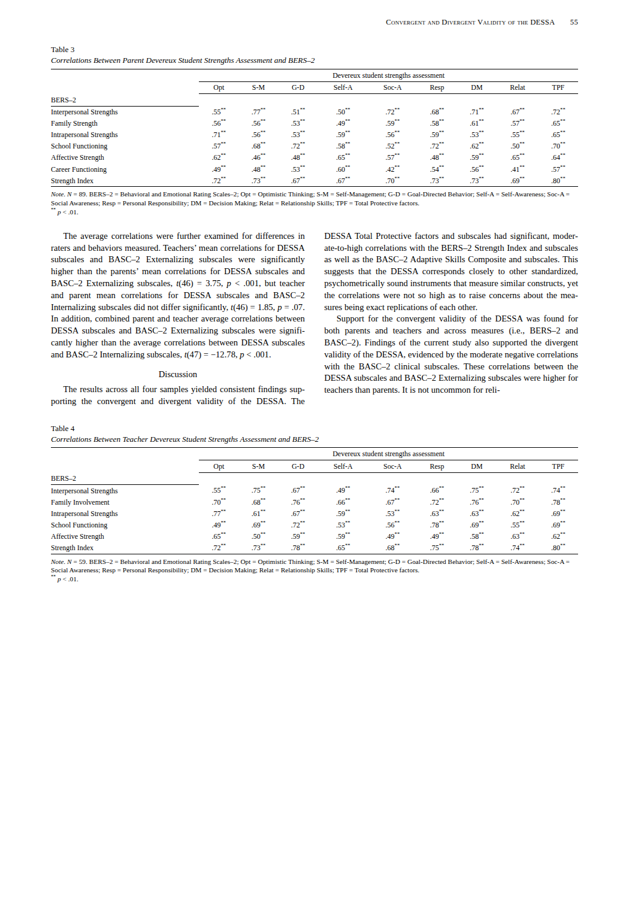55 Convergent and Divergent Validity of the DESSA
Table 3
Correlations Between Parent Devereux Student Strengths Assessment and BERS–2
| | Devereux student strengths assessment |
| --- | --- |
| Opt | S-M | G-D | Self-A | Soc-A | Resp | DM | Relat | TPF |
| BERS–2 | |
| Interpersonal Strengths | .55 ** | .77 ** | .51 ** | .50 ** | .72 ** | .68 ** | .71 ** | .67 ** | .72 ** |
| Family Strength | .56 ** | .56 ** | .53 ** | .49 ** | .59 ** | .58 ** | .61 ** | .57 ** | .65 ** |
| Intrapersonal Strengths | .71 ** | .56 ** | .53 ** | .59 ** | .56 ** | .59 ** | .53 ** | .55 ** | .65 ** |
| School Functioning | .57 ** | .68 ** | .72 ** | .58 ** | .52 ** | .72 ** | .62 ** | .50 ** | .70 ** |
| Affective Strength | .62 ** | .46 ** | .48 ** | .65 ** | .57 ** | .48 ** | .59 ** | .65 ** | .64 ** |
| Career Functioning | .49 ** | .48 ** | .53 ** | .60 ** | .42 ** | .54 ** | .56 ** | .41 ** | .57 ** |
| Strength Index | .72 ** | .73 ** | .67 ** | .67 ** | .70 ** | .73 ** | .73 ** | .69 ** | .80 ** |
Note. N = 89. BERS–2 = Behavioral and Emotional Rating Scales–2; Opt = Optimistic Thinking; S-M = Self-Management; G-D = Goal-Directed Behavior; Self-A = Self-Awareness; Soc-A = Social Awareness; Resp = Personal Responsibility; DM = Decision Making; Relat = Relationship Skills; TPF = Total Protective factors.
** p < .01.
The average correlations were further examined for differences in raters and behaviors measured. Teachers’ mean correlations for DESSA subscales and BASC–2 Externalizing subscales were significantly higher than the parents’ mean correlations for DESSA subscales and BASC–2 Externalizing subscales, t(46) = 3.75, p < .001, but teacher and parent mean correlations for DESSA subscales and BASC–2 Internalizing subscales did not differ significantly, t(46) = 1.85, p = .07. In addition, combined parent and teacher average correlations between DESSA subscales and BASC–2 Externalizing subscales were significantly higher than the average correlations between DESSA subscales and BASC–2 Internalizing subscales, t(47) = −12.78, p < .001.
Discussion
The results across all four samples yielded consistent findings supporting the convergent and divergent validity of the DESSA. The DESSA Total Protective factors and subscales had significant, moderate-to-high correlations with the BERS–2 Strength Index and subscales as well as the BASC–2 Adaptive Skills Composite and subscales. This suggests that the DESSA corresponds closely to other standardized, psychometrically sound instruments that measure similar constructs, yet the correlations were not so high as to raise concerns about the measures being exact replications of each other.
Support for the convergent validity of the DESSA was found for both parents and teachers and across measures (i.e., BERS–2 and BASC–2). Findings of the current study also supported the divergent validity of the DESSA, evidenced by the moderate negative correlations with the BASC–2 clinical subscales. These correlations between the DESSA subscales and BASC–2 Externalizing subscales were higher for teachers than parents. It is not uncommon for reli-
Table 4
Correlations Between Teacher Devereux Student Strengths Assessment and BERS–2
| | Devereux student strengths assessment |
| --- | --- |
| Opt | S-M | G-D | Self-A | Soc-A | Resp | DM | Relat | TPF |
| BERS–2 | |
| Interpersonal Strengths | .55 ** | .75 ** | .67 ** | .49 ** | .74 ** | .66 ** | .75 ** | .72 ** | .74 ** |
| Family Involvement | .70 ** | .68 ** | .76 ** | .66 ** | .67 ** | .72 ** | .76 ** | .70 ** | .78 ** |
| Intrapersonal Strengths | .77 ** | .61 ** | .67 ** | .59 ** | .53 ** | .63 ** | .63 ** | .62 ** | .69 ** |
| School Functioning | .49 ** | .69 ** | .72 ** | .53 ** | .56 ** | .78 ** | .69 ** | .55 ** | .69 ** |
| Affective Strength | .65 ** | .50 ** | .59 ** | .59 ** | .49 ** | .49 ** | .58 ** | .63 ** | .62 ** |
| Strength Index | .72 ** | .73 ** | .78 ** | .65 ** | .68 ** | .75 ** | .78 ** | .74 ** | .80 ** |
Note. N = 59. BERS–2 = Behavioral and Emotional Rating Scales–2; Opt = Optimistic Thinking; S-M = Self-Management; G-D = Goal-Directed Behavior; Self-A = Self-Awareness; Soc-A = Social Awareness; Resp = Personal Responsibility; DM = Decision Making; Relat = Relationship Skills; TPF = Total Protective factors.
** p < .01.